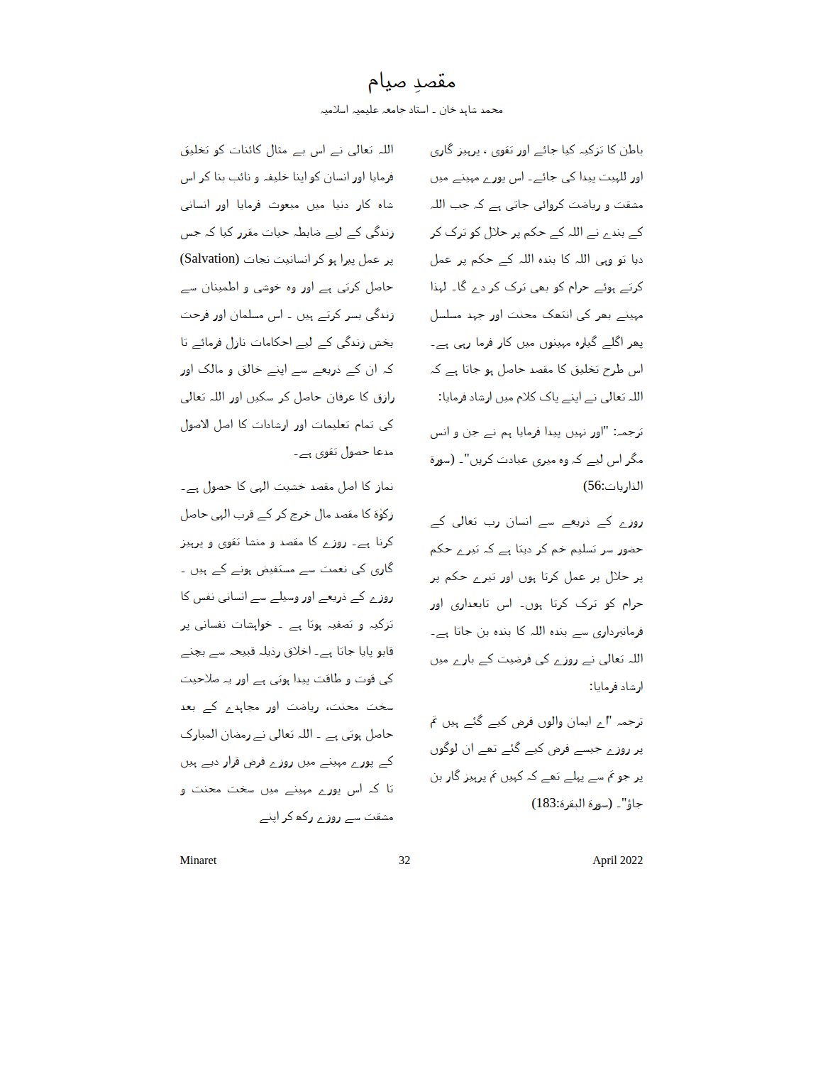مقصدِ صیام
محمد شاہد خان ۔ استاد جامعہ علیمیہ اسلامیہ
باطن کا تزکیہ کیا جائے اور تقوی ، پرہیز گاری اور للہیت پیدا کی جائے۔ اس پورے مہینے میں مشقت و ریاضت کروائی جاتی ہے کہ جب اللہ کے بندے نے اللہ کے حکم پر حلال کو ترک کر دیا تو وہی اللہ کا بندہ اللہ کے حکم پر عمل کرتے ہوئے حرام کو بھی ترک کر دے گا۔ لہذا مہینے بھر کی انتھک محنت اور جہد مسلسل پھر اگلے گیارہ مہینوں میں کار فرما رہی ہے۔ اس طرح تخلیق کا مقصد حاصل ہو جاتا ہے کہ اللہ تعالی نے اپنے پاک کلام میں ارشاد فرمایا:
ترجمہ: "اور نہیں پیدا فرمایا ہم نے جن و انس مگر اس لیے کہ وہ میری عبادت کریں"۔ (سورۃ الذاریات:56)
روزے کے ذریعے سے انسان رب تعالی کے حضور سر تسلیم خم کر دیتا ہے کہ تیرے حکم پر حلال پر عمل کرتا ہوں اور تیرے حکم پر حرام کو ترک کرتا ہوں۔ اس تابعداری اور فرمانبرداری سے بندہ اللہ کا بندہ بن جاتا ہے۔ اللہ تعالی نے روزے کی فرضیت کے بارے میں ارشاد فرمایا:
ترجمہ "اے ایمان والوں فرض کیے گئے ہیں تم پر روزے جیسے فرض کیے گئے تھے ان لوگوں پر جو تم سے پہلے تھے کہ کہیں تم پرہیز گار بن جاؤ"۔ (سورۃ البقرۃ:183)
اللہ تعالی نے اس بے مثال کائنات کو تخلیق فرمایا اور انسان کو اپنا خلیفہ و نائب بنا کر اس شاہ کار دنیا میں مبعوث فرمایا اور انسانی زندگی کے لیے ضابطہ حیات مقرر کیا کہ جس پر عمل پیرا ہو کر انسانیت نجات (Salvation) حاصل کرتی ہے اور وہ خوشی و اطمینان سے زندگی بسر کرتے ہیں ۔ اس مسلمان اور فرحت بخش زندگی کے لیے احکامات نازل فرمائے تا کہ ان کے ذریعے سے اپنے خالق و مالک اور رازق کا عرفان حاصل کر سکیں اور اللہ تعالی کی تمام تعلیمات اور ارشادات کا اصل الاصول مدعا حصول تقوی ہے۔
نماز کا اصل مقصد خشیت الہی کا حصول ہے۔ زکوٰۃ کا مقصد مال خرچ کر کے قرب الہی حاصل کرنا ہے۔ روزے کا مقصد و منشا تقوی و پرہیز گاری کی نعمت سے مستفیض ہونے کے ہیں ۔ روزے کے ذریعے اور وسیلے سے انسانی نفس کا تزکیہ و تصفیہ ہوتا ہے ۔ خواہشات نفسانی پر قابو پایا جاتا ہے۔ اخلاق رذیلہ قبیحہ سے بچنے کی قوت و طاقت پیدا ہوتی ہے اور یہ صلاحیت سخت محنت، ریاضت اور مجاہدے کے بعد حاصل ہوتی ہے ۔ اللہ تعالی نے رمضان المبارک کے پورے مہینے میں روزے فرض قرار دیے ہیں تا کہ اس پورے مہینے میں سخت محنت و مشقت سے روزے رکھ کر اپنے
Minaret
32
April 2022